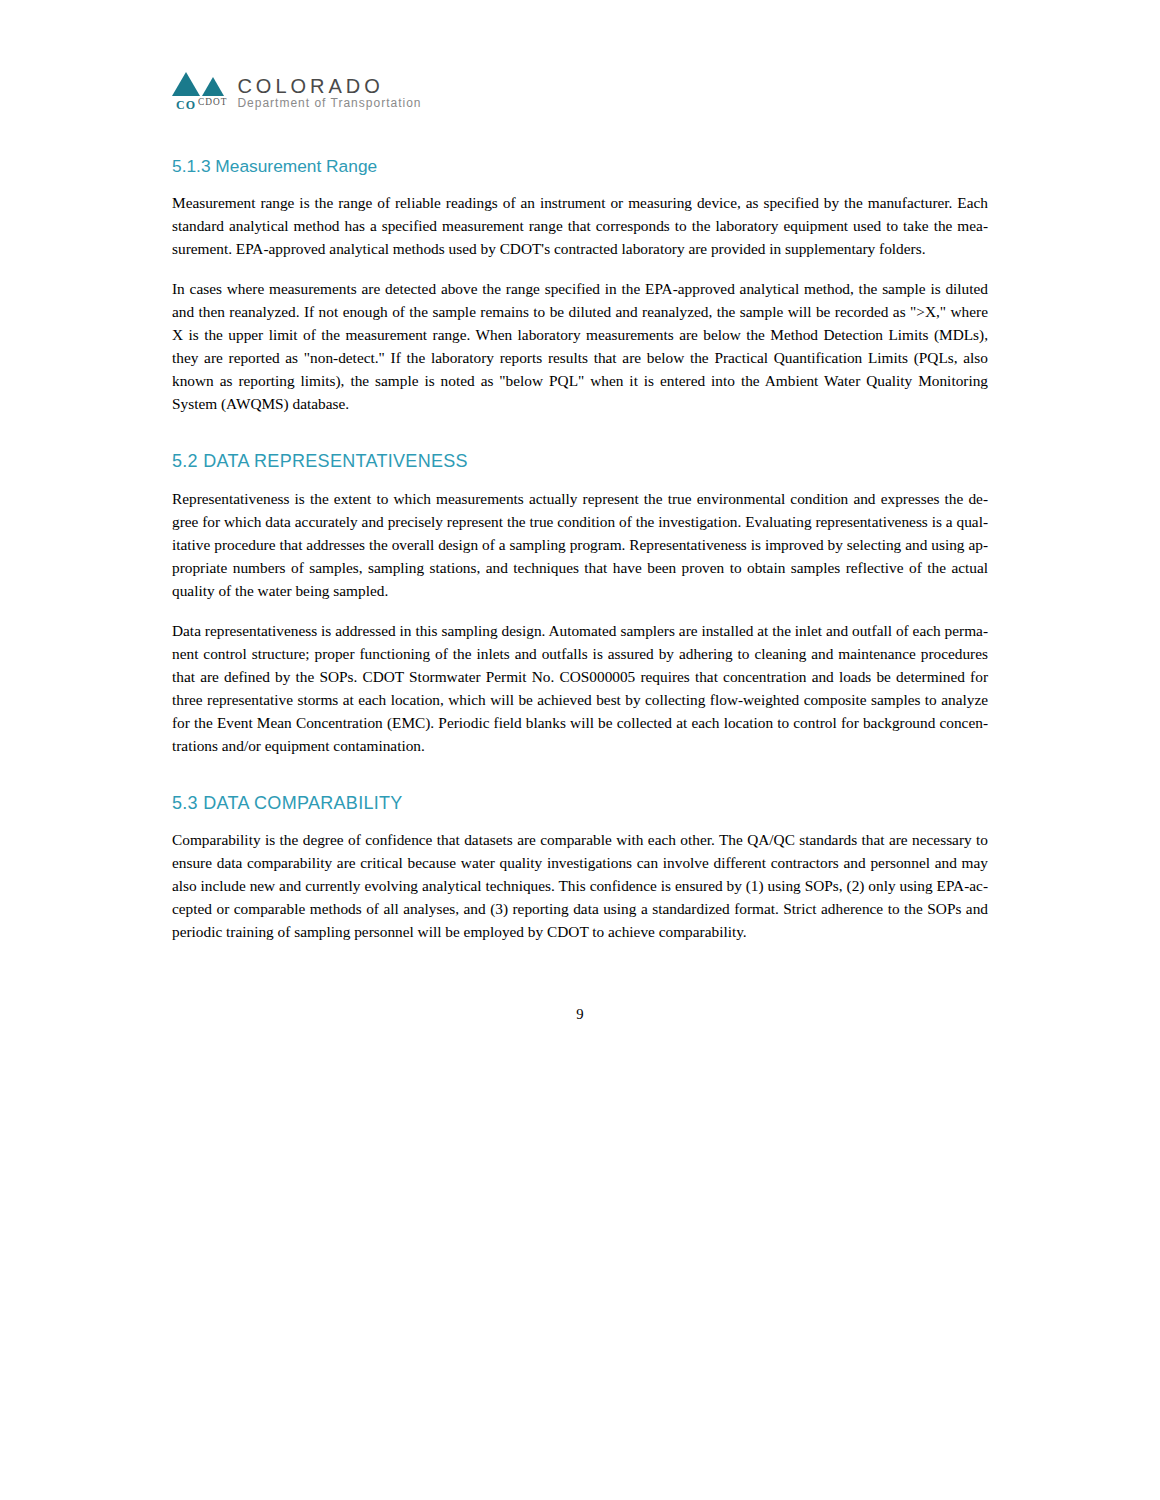CO
CDOT
COLORADO
Department of Transportation
5.1.3 Measurement Range
Measurement range is the range of reliable readings of an instrument or measuring device, as specified by the manufacturer. Each standard analytical method has a specified measurement range that corresponds to the laboratory equipment used to take the measurement. EPA-approved analytical methods used by CDOT's contracted laboratory are provided in supplementary folders.
In cases where measurements are detected above the range specified in the EPA-approved analytical method, the sample is diluted and then reanalyzed. If not enough of the sample remains to be diluted and reanalyzed, the sample will be recorded as ">X," where X is the upper limit of the measurement range. When laboratory measurements are below the Method Detection Limits (MDLs), they are reported as "non-detect." If the laboratory reports results that are below the Practical Quantification Limits (PQLs, also known as reporting limits), the sample is noted as "below PQL" when it is entered into the Ambient Water Quality Monitoring System (AWQMS) database.
5.2 DATA REPRESENTATIVENESS
Representativeness is the extent to which measurements actually represent the true environmental condition and expresses the degree for which data accurately and precisely represent the true condition of the investigation. Evaluating representativeness is a qualitative procedure that addresses the overall design of a sampling program. Representativeness is improved by selecting and using appropriate numbers of samples, sampling stations, and techniques that have been proven to obtain samples reflective of the actual quality of the water being sampled.
Data representativeness is addressed in this sampling design. Automated samplers are installed at the inlet and outfall of each permanent control structure; proper functioning of the inlets and outfalls is assured by adhering to cleaning and maintenance procedures that are defined by the SOPs. CDOT Stormwater Permit No. COS000005 requires that concentration and loads be determined for three representative storms at each location, which will be achieved best by collecting flow-weighted composite samples to analyze for the Event Mean Concentration (EMC). Periodic field blanks will be collected at each location to control for background concentrations and/or equipment contamination.
5.3 DATA COMPARABILITY
Comparability is the degree of confidence that datasets are comparable with each other. The QA/QC standards that are necessary to ensure data comparability are critical because water quality investigations can involve different contractors and personnel and may also include new and currently evolving analytical techniques. This confidence is ensured by (1) using SOPs, (2) only using EPA-accepted or comparable methods of all analyses, and (3) reporting data using a standardized format. Strict adherence to the SOPs and periodic training of sampling personnel will be employed by CDOT to achieve comparability.
9